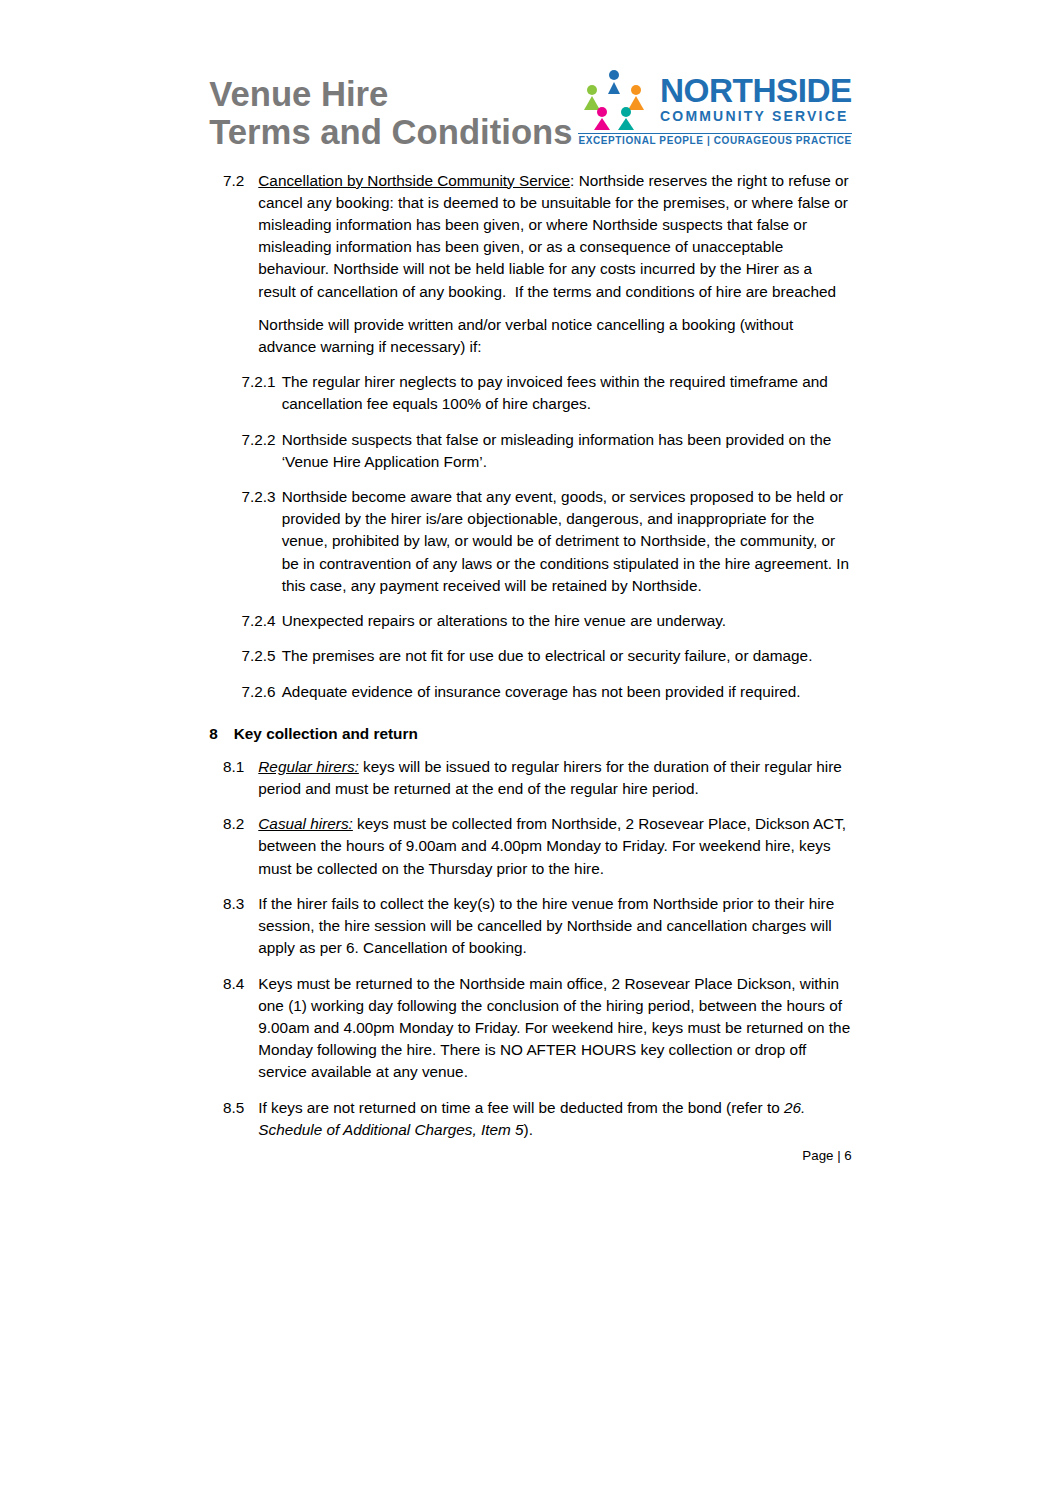Venue Hire
Terms and Conditions
NORTHSIDE
COMMUNITY SERVICE
EXCEPTIONAL PEOPLE | COURAGEOUS PRACTICE
7.2
Cancellation by Northside Community Service: Northside reserves the right to refuse or cancel any booking: that is deemed to be unsuitable for the premises, or where false or misleading information has been given, or where Northside suspects that false or misleading information has been given, or as a consequence of unacceptable behaviour. Northside will not be held liable for any costs incurred by the Hirer as a result of cancellation of any booking. If the terms and conditions of hire are breached
Northside will provide written and/or verbal notice cancelling a booking (without advance warning if necessary) if:
7.2.1
The regular hirer neglects to pay invoiced fees within the required timeframe and cancellation fee equals 100% of hire charges.
7.2.2
Northside suspects that false or misleading information has been provided on the ‘Venue Hire Application Form’.
7.2.3
Northside become aware that any event, goods, or services proposed to be held or provided by the hirer is/are objectionable, dangerous, and inappropriate for the venue, prohibited by law, or would be of detriment to Northside, the community, or be in contravention of any laws or the conditions stipulated in the hire agreement. In this case, any payment received will be retained by Northside.
7.2.4
Unexpected repairs or alterations to the hire venue are underway.
7.2.5
The premises are not fit for use due to electrical or security failure, or damage.
7.2.6
Adequate evidence of insurance coverage has not been provided if required.
8
Key collection and return
8.1
Regular hirers: keys will be issued to regular hirers for the duration of their regular hire period and must be returned at the end of the regular hire period.
8.2
Casual hirers: keys must be collected from Northside, 2 Rosevear Place, Dickson ACT, between the hours of 9.00am and 4.00pm Monday to Friday. For weekend hire, keys must be collected on the Thursday prior to the hire.
8.3
If the hirer fails to collect the key(s) to the hire venue from Northside prior to their hire session, the hire session will be cancelled by Northside and cancellation charges will apply as per 6. Cancellation of booking.
8.4
Keys must be returned to the Northside main office, 2 Rosevear Place Dickson, within one (1) working day following the conclusion of the hiring period, between the hours of 9.00am and 4.00pm Monday to Friday. For weekend hire, keys must be returned on the Monday following the hire. There is NO AFTER HOURS key collection or drop off service available at any venue.
8.5
If keys are not returned on time a fee will be deducted from the bond (refer to 26. Schedule of Additional Charges, Item 5).
Page | 6